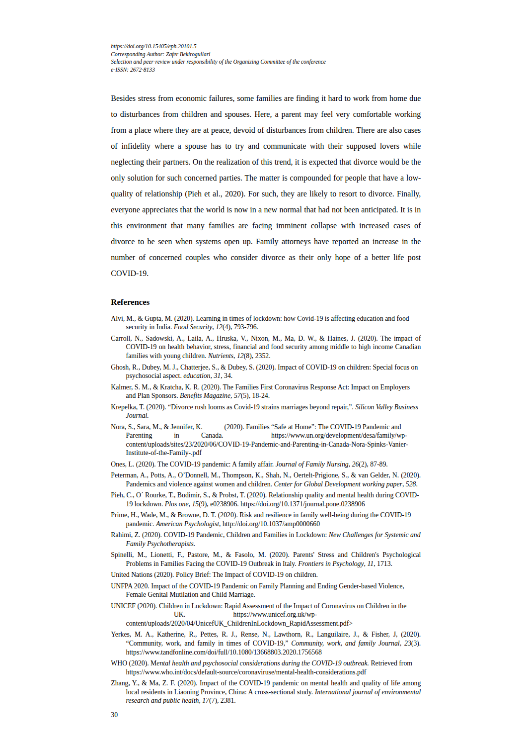https://doi.org/10.15405/eph.20101.5
Corresponding Author: Zafer Bekirogullari
Selection and peer-review under responsibility of the Organizing Committee of the conference
e-ISSN: 2672-8133
Besides stress from economic failures, some families are finding it hard to work from home due to disturbances from children and spouses. Here, a parent may feel very comfortable working from a place where they are at peace, devoid of disturbances from children. There are also cases of infidelity where a spouse has to try and communicate with their supposed lovers while neglecting their partners. On the realization of this trend, it is expected that divorce would be the only solution for such concerned parties. The matter is compounded for people that have a low-quality of relationship (Pieh et al., 2020). For such, they are likely to resort to divorce. Finally, everyone appreciates that the world is now in a new normal that had not been anticipated. It is in this environment that many families are facing imminent collapse with increased cases of divorce to be seen when systems open up. Family attorneys have reported an increase in the number of concerned couples who consider divorce as their only hope of a better life post COVID-19.
References
Alvi, M., & Gupta, M. (2020). Learning in times of lockdown: how Covid-19 is affecting education and food security in India. Food Security, 12(4), 793-796.
Carroll, N., Sadowski, A., Laila, A., Hruska, V., Nixon, M., Ma, D. W., & Haines, J. (2020). The impact of COVID-19 on health behavior, stress, financial and food security among middle to high income Canadian families with young children. Nutrients, 12(8), 2352.
Ghosh, R., Dubey, M. J., Chatterjee, S., & Dubey, S. (2020). Impact of COVID-19 on children: Special focus on psychosocial aspect. education, 31, 34.
Kalmer, S. M., & Kratcha, K. R. (2020). The Families First Coronavirus Response Act: Impact on Employers and Plan Sponsors. Benefits Magazine, 57(5), 18-24.
Krepelka, T. (2020). “Divorce rush looms as Covid-19 strains marriages beyond repair,”. Silicon Valley Business Journal.
Nora, S., Sara, M., & Jennifer, K. (2020). Families “Safe at Home”: The COVID-19 Pandemic and Parenting in Canada. https://www.un.org/development/desa/family/wp-content/uploads/sites/23/2020/06/COVID-19-Pandemic-and-Parenting-in-Canada-Nora-Spinks-Vanier-Institute-of-the-Family-.pdf
Ones, L. (2020). The COVID-19 pandemic: A family affair. Journal of Family Nursing, 26(2), 87-89.
Peterman, A., Potts, A., O’Donnell, M., Thompson, K., Shah, N., Oertelt-Prigione, S., & van Gelder, N. (2020). Pandemics and violence against women and children. Center for Global Development working paper, 528.
Pieh, C., O´ Rourke, T., Budimir, S., & Probst, T. (2020). Relationship quality and mental health during COVID-19 lockdown. Plos one, 15(9), e0238906. https://doi.org/10.1371/journal.pone.0238906
Prime, H., Wade, M., & Browne, D. T. (2020). Risk and resilience in family well-being during the COVID-19 pandemic. American Psychologist, http://doi.org/10.1037/amp0000660
Rahimi, Z. (2020). COVID-19 Pandemic, Children and Families in Lockdown: New Challenges for Systemic and Family Psychotherapists.
Spinelli, M., Lionetti, F., Pastore, M., & Fasolo, M. (2020). Parents' Stress and Children's Psychological Problems in Families Facing the COVID-19 Outbreak in Italy. Frontiers in Psychology, 11, 1713.
United Nations (2020). Policy Brief: The Impact of COVID-19 on children.
UNFPA 2020. Impact of the COVID-19 Pandemic on Family Planning and Ending Gender-based Violence, Female Genital Mutilation and Child Marriage.
UNICEF (2020). Children in Lockdown: Rapid Assessment of the Impact of Coronavirus on Children in the UK. https://www.unicef.org.uk/wp-content/uploads/2020/04/UnicefUK_ChildrenInLockdown_RapidAssessment.pdf>
Yerkes, M. A., Katherine, R., Pettes, R. J., Rense, N., Lawthorn, R., Languilaire, J., & Fisher, J, (2020). “Community, work, and family in times of COVID-19,” Community, work, and family Journal, 23(3). https://www.tandfonline.com/doi/full/10.1080/13668803.2020.1756568
WHO (2020). Mental health and psychosocial considerations during the COVID-19 outbreak. Retrieved from https://www.who.int/docs/default-source/coronaviruse/mental-health-considerations.pdf
Zhang, Y., & Ma, Z. F. (2020). Impact of the COVID-19 pandemic on mental health and quality of life among local residents in Liaoning Province, China: A cross-sectional study. International journal of environmental research and public health, 17(7), 2381.
30